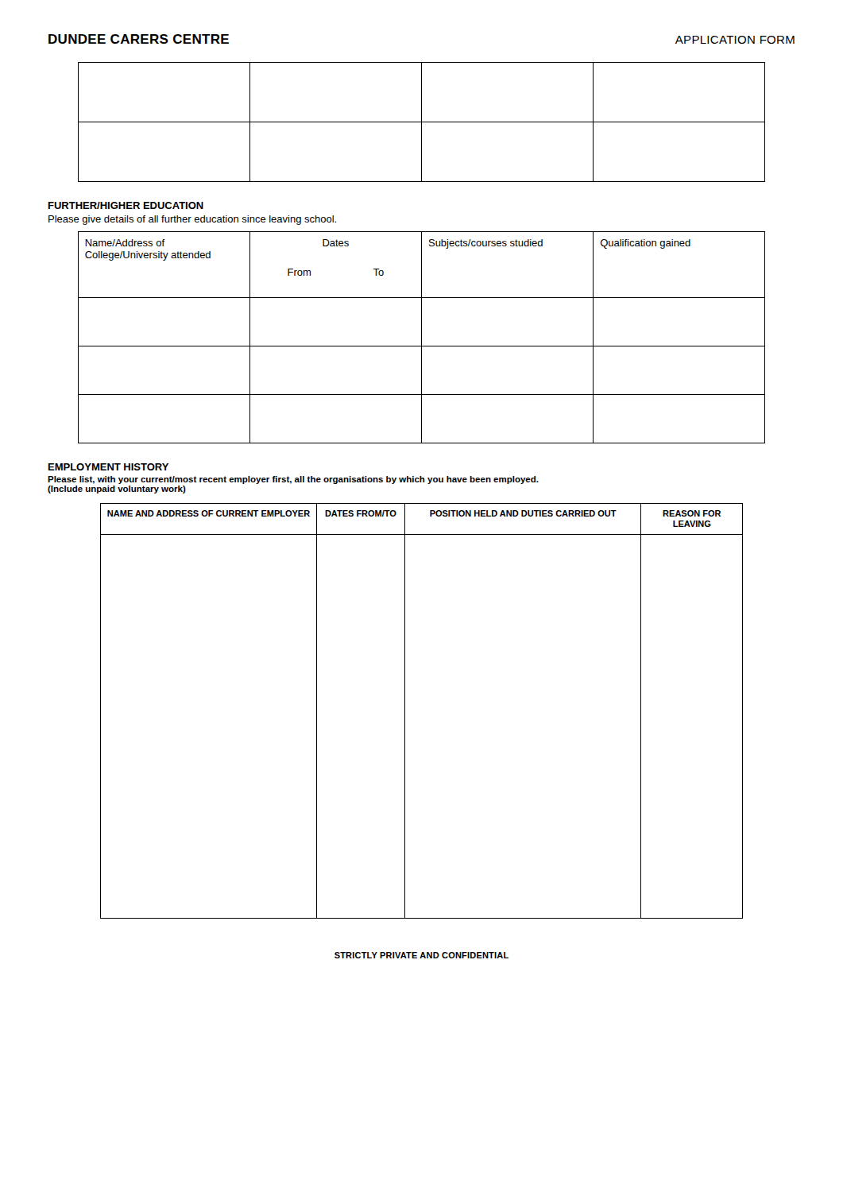DUNDEE CARERS CENTRE
APPLICATION FORM
Further/Higher Education
Please give details of all further education since leaving school.
| Name/Address of College/University attended | Dates From To | Subjects/courses studied | Qualification gained |
| --- | --- | --- | --- |
Employment History
Please list, with your current/most recent employer first, all the organisations by which you have been employed.
(Include unpaid voluntary work)
| NAME AND ADDRESS OF CURRENT EMPLOYER | DATES FROM/TO | POSITION HELD AND DUTIES CARRIED OUT | REASON FOR LEAVING |
| --- | --- | --- | --- |
STRICTLY PRIVATE AND CONFIDENTIAL